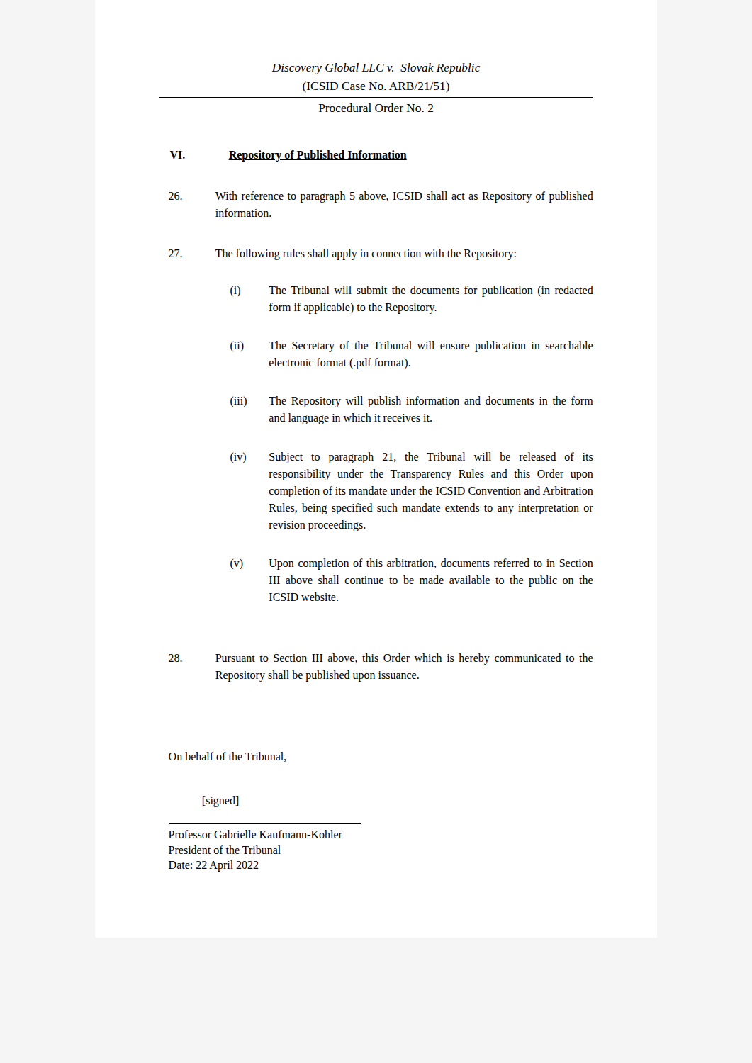Discovery Global LLC v. Slovak Republic
(ICSID Case No. ARB/21/51)
Procedural Order No. 2
VI. Repository of Published Information
26. With reference to paragraph 5 above, ICSID shall act as Repository of published information.
27. The following rules shall apply in connection with the Repository:
(i) The Tribunal will submit the documents for publication (in redacted form if applicable) to the Repository.
(ii) The Secretary of the Tribunal will ensure publication in searchable electronic format (.pdf format).
(iii) The Repository will publish information and documents in the form and language in which it receives it.
(iv) Subject to paragraph 21, the Tribunal will be released of its responsibility under the Transparency Rules and this Order upon completion of its mandate under the ICSID Convention and Arbitration Rules, being specified such mandate extends to any interpretation or revision proceedings.
(v) Upon completion of this arbitration, documents referred to in Section III above shall continue to be made available to the public on the ICSID website.
28. Pursuant to Section III above, this Order which is hereby communicated to the Repository shall be published upon issuance.
On behalf of the Tribunal,
[signed]
Professor Gabrielle Kaufmann-Kohler
President of the Tribunal
Date: 22 April 2022